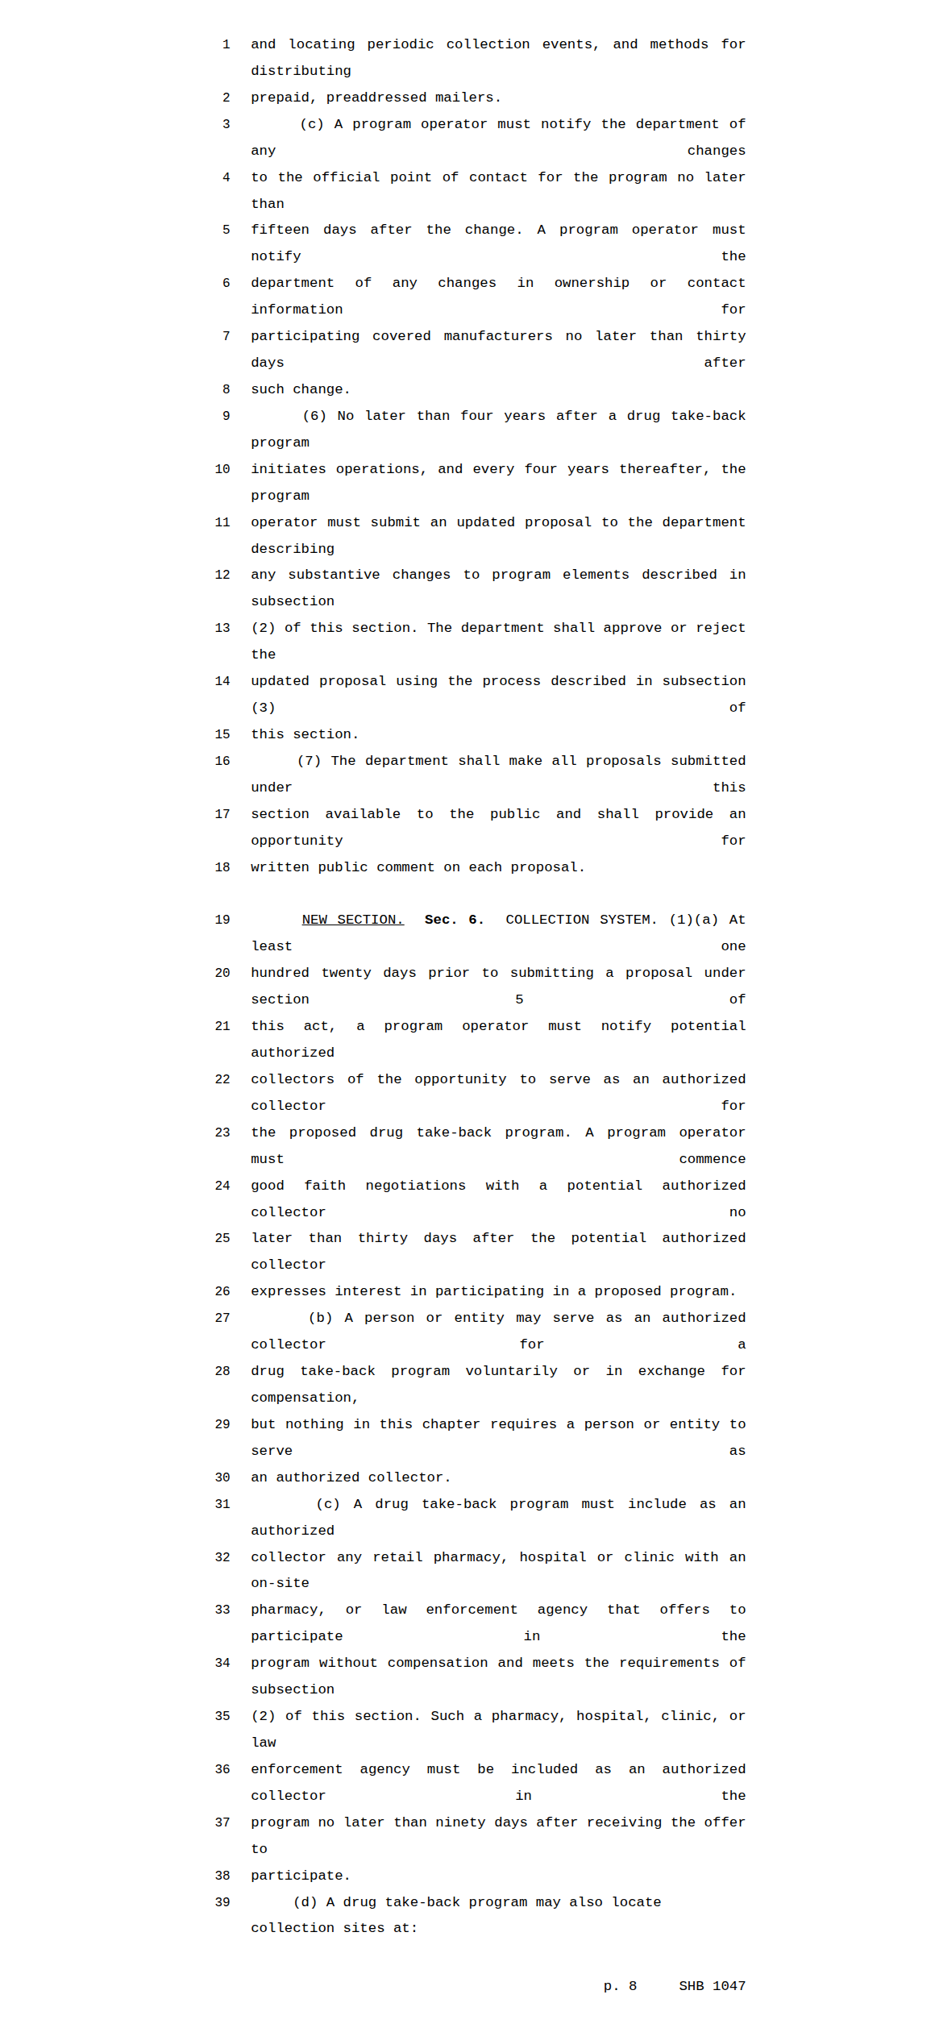1 and locating periodic collection events, and methods for distributing
2 prepaid, preaddressed mailers.
3 (c) A program operator must notify the department of any changes
4 to the official point of contact for the program no later than
5 fifteen days after the change. A program operator must notify the
6 department of any changes in ownership or contact information for
7 participating covered manufacturers no later than thirty days after
8 such change.
9 (6) No later than four years after a drug take-back program
10 initiates operations, and every four years thereafter, the program
11 operator must submit an updated proposal to the department describing
12 any substantive changes to program elements described in subsection
13(2) of this section. The department shall approve or reject the
14 updated proposal using the process described in subsection (3) of
15 this section.
16 (7) The department shall make all proposals submitted under this
17 section available to the public and shall provide an opportunity for
18 written public comment on each proposal.
19 NEW SECTION. Sec. 6. COLLECTION SYSTEM. (1)(a) At least one
20 hundred twenty days prior to submitting a proposal under section 5 of
21 this act, a program operator must notify potential authorized
22 collectors of the opportunity to serve as an authorized collector for
23 the proposed drug take-back program. A program operator must commence
24 good faith negotiations with a potential authorized collector no
25 later than thirty days after the potential authorized collector
26 expresses interest in participating in a proposed program.
27 (b) A person or entity may serve as an authorized collector for a
28 drug take-back program voluntarily or in exchange for compensation,
29 but nothing in this chapter requires a person or entity to serve as
30 an authorized collector.
31 (c) A drug take-back program must include as an authorized
32 collector any retail pharmacy, hospital or clinic with an on-site
33 pharmacy, or law enforcement agency that offers to participate in the
34 program without compensation and meets the requirements of subsection
35(2) of this section. Such a pharmacy, hospital, clinic, or law
36 enforcement agency must be included as an authorized collector in the
37 program no later than ninety days after receiving the offer to
38 participate.
39 (d) A drug take-back program may also locate collection sites at:
p. 8 SHB 1047